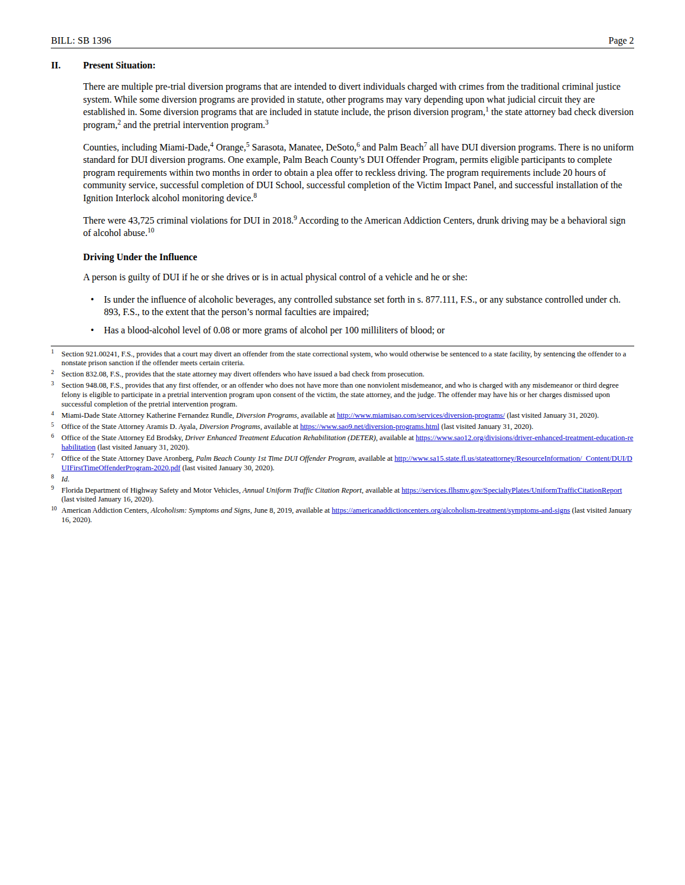BILL: SB 1396
Page 2
II.
Present Situation:
There are multiple pre-trial diversion programs that are intended to divert individuals charged with crimes from the traditional criminal justice system. While some diversion programs are provided in statute, other programs may vary depending upon what judicial circuit they are established in. Some diversion programs that are included in statute include, the prison diversion program,1 the state attorney bad check diversion program,2 and the pretrial intervention program.3
Counties, including Miami-Dade,4 Orange,5 Sarasota, Manatee, DeSoto,6 and Palm Beach7 all have DUI diversion programs. There is no uniform standard for DUI diversion programs. One example, Palm Beach County’s DUI Offender Program, permits eligible participants to complete program requirements within two months in order to obtain a plea offer to reckless driving. The program requirements include 20 hours of community service, successful completion of DUI School, successful completion of the Victim Impact Panel, and successful installation of the Ignition Interlock alcohol monitoring device.8
There were 43,725 criminal violations for DUI in 2018.9 According to the American Addiction Centers, drunk driving may be a behavioral sign of alcohol abuse.10
Driving Under the Influence
A person is guilty of DUI if he or she drives or is in actual physical control of a vehicle and he or she:
Is under the influence of alcoholic beverages, any controlled substance set forth in s. 877.111, F.S., or any substance controlled under ch. 893, F.S., to the extent that the person’s normal faculties are impaired;
Has a blood-alcohol level of 0.08 or more grams of alcohol per 100 milliliters of blood; or
Section 921.00241, F.S., provides that a court may divert an offender from the state correctional system, who would otherwise be sentenced to a state facility, by sentencing the offender to a nonstate prison sanction if the offender meets certain criteria.
Section 832.08, F.S., provides that the state attorney may divert offenders who have issued a bad check from prosecution.
Section 948.08, F.S., provides that any first offender, or an offender who does not have more than one nonviolent misdemeanor, and who is charged with any misdemeanor or third degree felony is eligible to participate in a pretrial intervention program upon consent of the victim, the state attorney, and the judge. The offender may have his or her charges dismissed upon successful completion of the pretrial intervention program.
Miami-Dade State Attorney Katherine Fernandez Rundle, Diversion Programs, available at http://www.miamisao.com/services/diversion-programs/ (last visited January 31, 2020).
Office of the State Attorney Aramis D. Ayala, Diversion Programs, available at https://www.sao9.net/diversion-programs.html (last visited January 31, 2020).
Office of the State Attorney Ed Brodsky, Driver Enhanced Treatment Education Rehabilitation (DETER), available at https://www.sao12.org/divisions/driver-enhanced-treatment-education-rehabilitation (last visited January 31, 2020).
Office of the State Attorney Dave Aronberg, Palm Beach County 1st Time DUI Offender Program, available at http://www.sa15.state.fl.us/stateattorney/ResourceInformation/_Content/DUI/DUIFirstTimeOffenderProgram-2020.pdf (last visited January 30, 2020).
Id.
Florida Department of Highway Safety and Motor Vehicles, Annual Uniform Traffic Citation Report, available at https://services.flhsmv.gov/SpecialtyPlates/UniformTrafficCitationReport (last visited January 16, 2020).
American Addiction Centers, Alcoholism: Symptoms and Signs, June 8, 2019, available at https://americanaddictioncenters.org/alcoholism-treatment/symptoms-and-signs (last visited January 16, 2020).